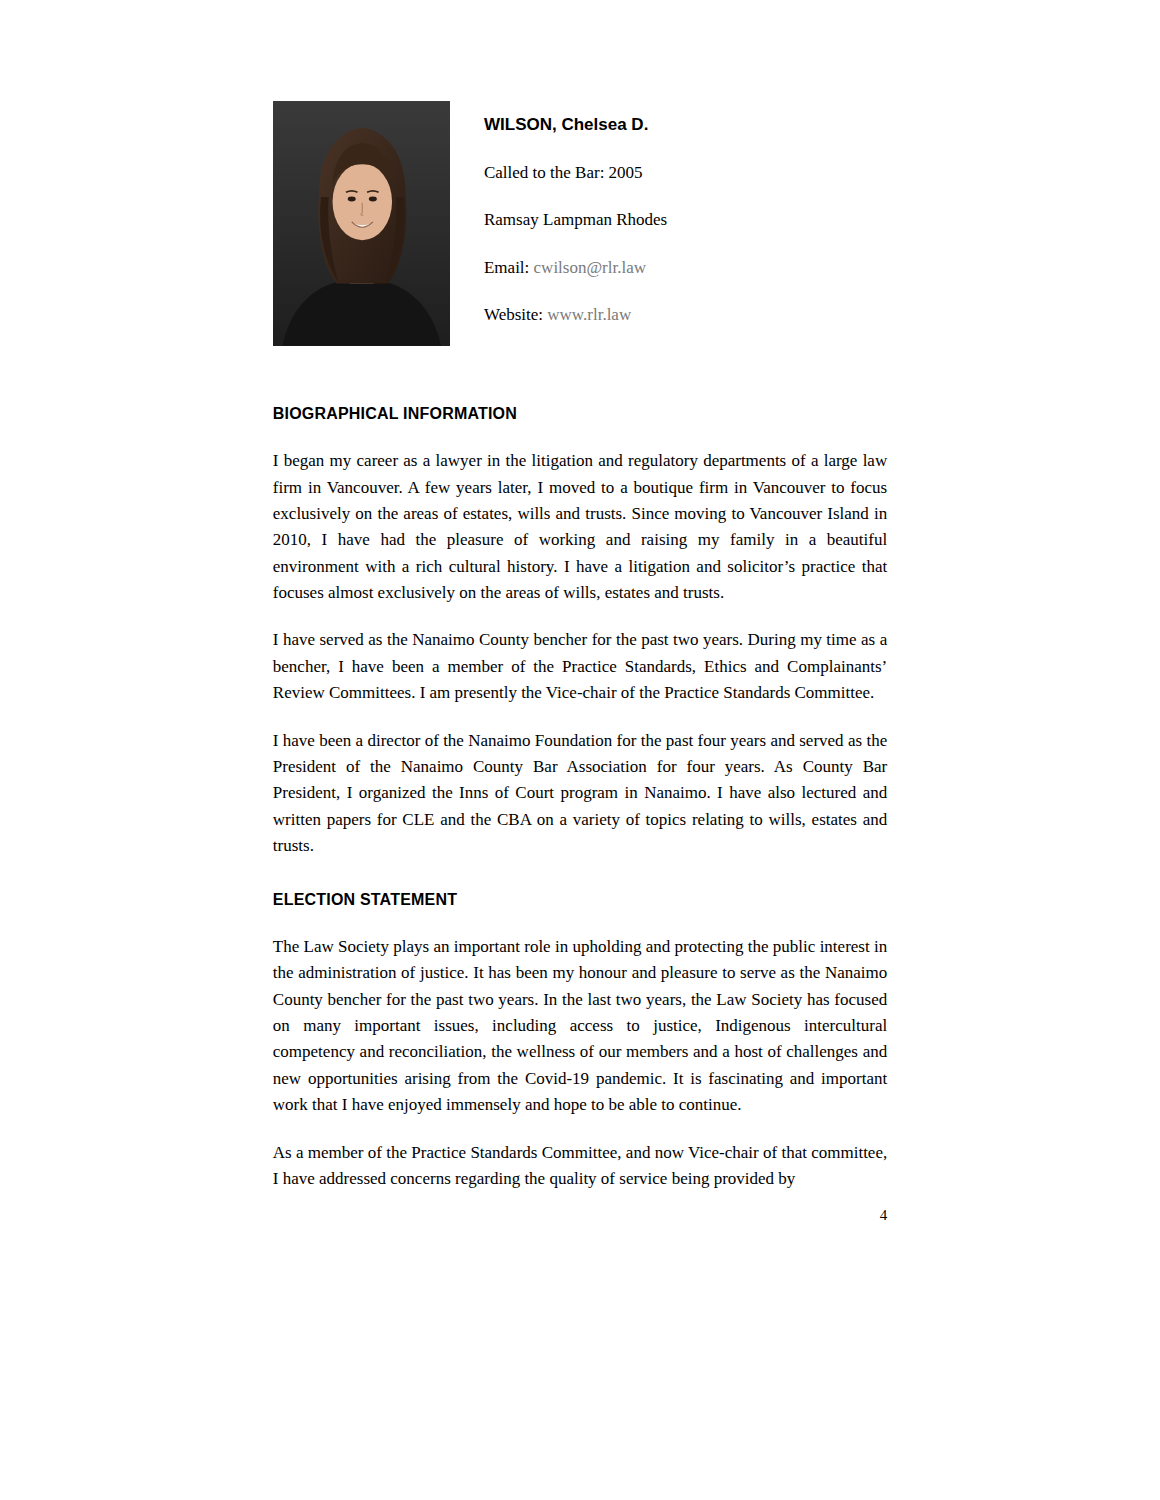WILSON, Chelsea D.
Called to the Bar: 2005
Ramsay Lampman Rhodes
Email: cwilson@rlr.law
Website: www.rlr.law
BIOGRAPHICAL INFORMATION
I began my career as a lawyer in the litigation and regulatory departments of a large law firm in Vancouver. A few years later, I moved to a boutique firm in Vancouver to focus exclusively on the areas of estates, wills and trusts. Since moving to Vancouver Island in 2010, I have had the pleasure of working and raising my family in a beautiful environment with a rich cultural history. I have a litigation and solicitor’s practice that focuses almost exclusively on the areas of wills, estates and trusts.
I have served as the Nanaimo County bencher for the past two years. During my time as a bencher, I have been a member of the Practice Standards, Ethics and Complainants’ Review Committees. I am presently the Vice-chair of the Practice Standards Committee.
I have been a director of the Nanaimo Foundation for the past four years and served as the President of the Nanaimo County Bar Association for four years. As County Bar President, I organized the Inns of Court program in Nanaimo. I have also lectured and written papers for CLE and the CBA on a variety of topics relating to wills, estates and trusts.
ELECTION STATEMENT
The Law Society plays an important role in upholding and protecting the public interest in the administration of justice. It has been my honour and pleasure to serve as the Nanaimo County bencher for the past two years. In the last two years, the Law Society has focused on many important issues, including access to justice, Indigenous intercultural competency and reconciliation, the wellness of our members and a host of challenges and new opportunities arising from the Covid-19 pandemic. It is fascinating and important work that I have enjoyed immensely and hope to be able to continue.
As a member of the Practice Standards Committee, and now Vice-chair of that committee, I have addressed concerns regarding the quality of service being provided by
4